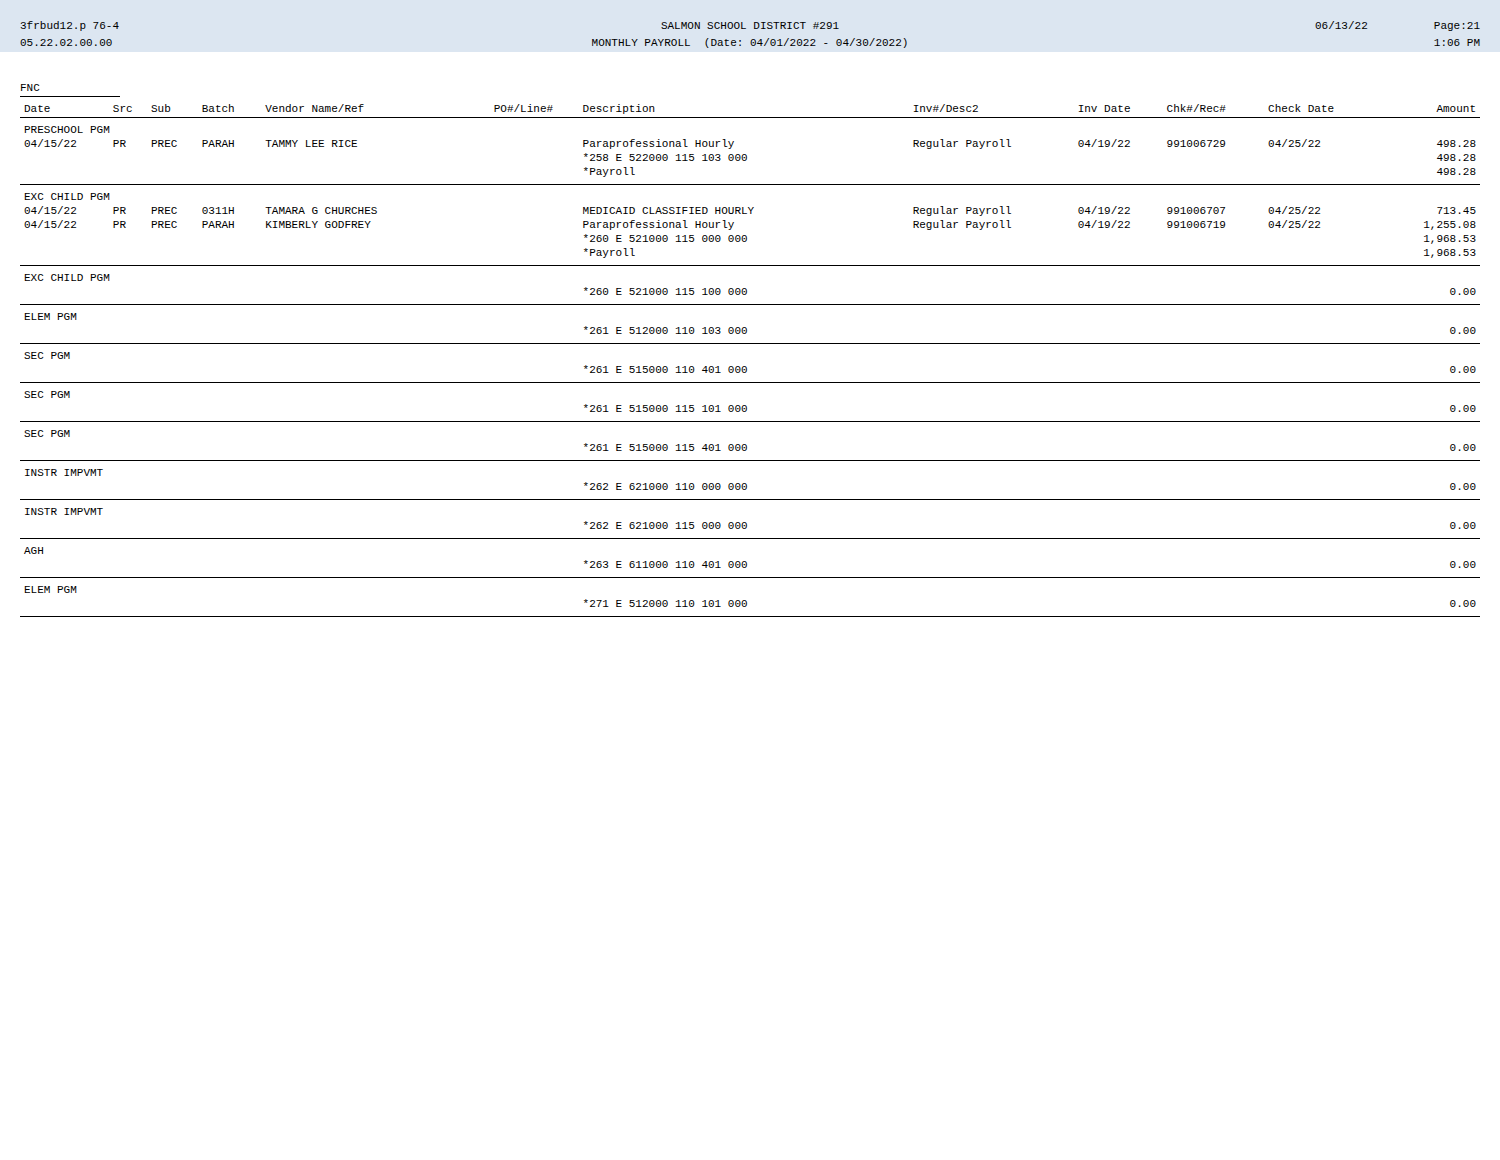3frbud12.p 76-4
05.22.02.00.00
SALMON SCHOOL DISTRICT #291
MONTHLY PAYROLL (Date: 04/01/2022 - 04/30/2022)
06/13/22 Page:21
1:06 PM
FNC
| Date | Src | Sub | Batch | Vendor Name/Ref | PO#/Line# | Description | Inv#/Desc2 | Inv Date | Chk#/Rec# | Check Date | Amount |
| --- | --- | --- | --- | --- | --- | --- | --- | --- | --- | --- | --- |
| PRESCHOOL PGM |
| 04/15/22 | PR | PREC | PARAH | TAMMY LEE RICE | | Paraprofessional Hourly | Regular Payroll | 04/19/22 | 991006729 | 04/25/22 | 498.28 |
| | | | | | | *258 E 522000 115 103 000 | | | | | 498.28 |
| | | | | | | *Payroll | | | | | 498.28 |
| EXC CHILD PGM |
| 04/15/22 | PR | PREC | 0311H | TAMARA G CHURCHES | | MEDICAID CLASSIFIED HOURLY | Regular Payroll | 04/19/22 | 991006707 | 04/25/22 | 713.45 |
| 04/15/22 | PR | PREC | PARAH | KIMBERLY GODFREY | | Paraprofessional Hourly | Regular Payroll | 04/19/22 | 991006719 | 04/25/22 | 1,255.08 |
| | | | | | | *260 E 521000 115 000 000 | | | | | 1,968.53 |
| | | | | | | *Payroll | | | | | 1,968.53 |
| EXC CHILD PGM |
| | | | | | | *260 E 521000 115 100 000 | | | | | 0.00 |
| ELEM PGM |
| | | | | | | *261 E 512000 110 103 000 | | | | | 0.00 |
| SEC PGM |
| | | | | | | *261 E 515000 110 401 000 | | | | | 0.00 |
| SEC PGM |
| | | | | | | *261 E 515000 115 101 000 | | | | | 0.00 |
| SEC PGM |
| | | | | | | *261 E 515000 115 401 000 | | | | | 0.00 |
| INSTR IMPVMT |
| | | | | | | *262 E 621000 110 000 000 | | | | | 0.00 |
| INSTR IMPVMT |
| | | | | | | *262 E 621000 115 000 000 | | | | | 0.00 |
| AGH |
| | | | | | | *263 E 611000 110 401 000 | | | | | 0.00 |
| ELEM PGM |
| | | | | | | *271 E 512000 110 101 000 | | | | | 0.00 |